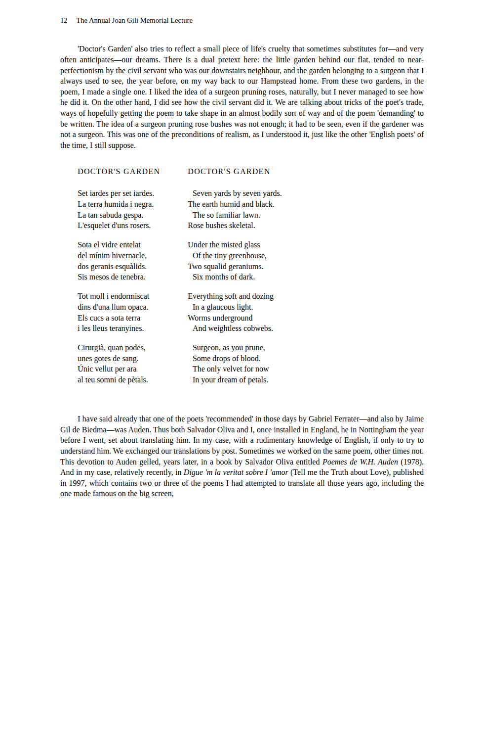12 The Annual Joan Gili Memorial Lecture
'Doctor's Garden' also tries to reflect a small piece of life's cruelty that sometimes substitutes for—and very often anticipates—our dreams. There is a dual pretext here: the little garden behind our flat, tended to near-perfectionism by the civil servant who was our downstairs neighbour, and the garden belonging to a surgeon that I always used to see, the year before, on my way back to our Hampstead home. From these two gardens, in the poem, I made a single one. I liked the idea of a surgeon pruning roses, naturally, but I never managed to see how he did it. On the other hand, I did see how the civil servant did it. We are talking about tricks of the poet's trade, ways of hopefully getting the poem to take shape in an almost bodily sort of way and of the poem 'demanding' to be written. The idea of a surgeon pruning rose bushes was not enough; it had to be seen, even if the gardener was not a surgeon. This was one of the preconditions of realism, as I understood it, just like the other 'English poets' of the time, I still suppose.
DOCTOR'S GARDEN
Set iardes per set iardes.
La terra humida i negra.
La tan sabuda gespa.
L'esquelet d'uns rosers.
Sota el vidre entelat
del mínim hivernacle,
dos geranis esquàlids.
Sis mesos de tenebra.
Tot moll i endormiscat
dins d'una llum opaca.
Els cucs a sota terra
i les lleus teranyines.
Cirurgià, quan podes,
unes gotes de sang.
Únic vellut per ara
al teu somni de pètals.
DOCTOR'S GARDEN
Seven yards by seven yards.
The earth humid and black.
The so familiar lawn.
Rose bushes skeletal.
Under the misted glass
Of the tiny greenhouse,
Two squalid geraniums.
Six months of dark.
Everything soft and dozing
In a glaucous light.
Worms underground
And weightless cobwebs.
Surgeon, as you prune,
Some drops of blood.
The only velvet for now
In your dream of petals.
I have said already that one of the poets 'recommended' in those days by Gabriel Ferrater—and also by Jaime Gil de Biedma—was Auden. Thus both Salvador Oliva and I, once installed in England, he in Nottingham the year before I went, set about translating him. In my case, with a rudimentary knowledge of English, if only to try to understand him. We exchanged our translations by post. Sometimes we worked on the same poem, other times not. This devotion to Auden gelled, years later, in a book by Salvador Oliva entitled Poemes de W.H. Auden (1978). And in my case, relatively recently, in Digue 'm la veritat sobre I 'amor (Tell me the Truth about Love), published in 1997, which contains two or three of the poems I had attempted to translate all those years ago, including the one made famous on the big screen,